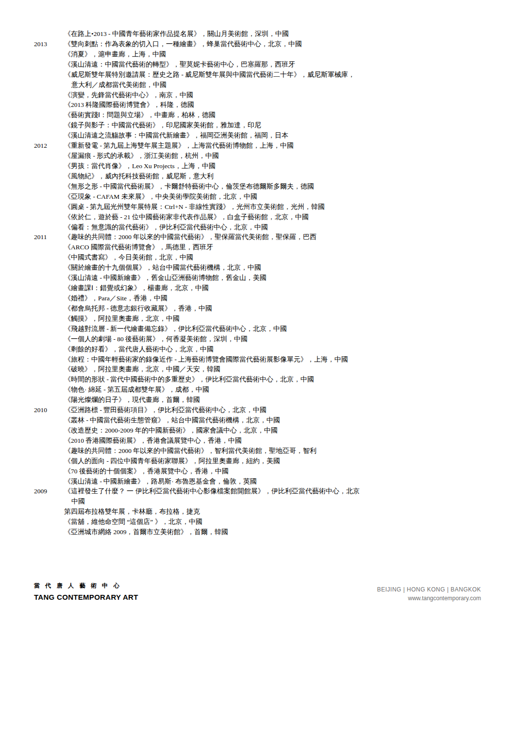| | 《在路上•2013 - 中國青年藝術家作品提名展》，關山月美術館，深圳，中國 |
| 2013 | 《雙向刺點：作為表象的切入口，一種繪畫》，蜂巢當代藝術中心，北京，中國 《消夏》，滬申畫廊，上海，中國 《溪山清遠：中國當代藝術的轉型》，聖莫妮卡藝術中心，巴塞羅那，西班牙 《威尼斯雙年展特別邀請展：歷史之路 - 威尼斯雙年展與中國當代藝術二十年》，威尼斯軍械庫， 意大利／成都當代美術館，中國 《演變，先鋒當代藝術中心》，南京，中國 《2013 科隆國際藝術博覽會》，科隆，德國 《藝術實踐Ⅰ：問題與立場》，中畫廊，柏林，德國 《鏡子與影子：中國當代藝術》，印尼國家美術館，雅加達，印尼 《溪山清遠之流觴故事：中國當代新繪畫》，福岡亞洲美術館，福岡，日本 |
| 2012 | 《重新發電 - 第九屆上海雙年展主題展》，上海當代藝術博物館，上海，中國 《屋漏痕 - 形式的承載》，浙江美術館，杭州，中國 《男孩：當代肖像》，Leo Xu Projects，上海，中國 《風物紀》，威內托科技藝術館，威尼斯，意大利 《無形之形 - 中國當代藝術展》，卡爾舒特藝術中心，倫茨堡布德爾斯多爾夫，德國 《亞現象 - CAFAM 未來展》，中央美術學院美術館，北京，中國 《圓桌 - 第九屆光州雙年展特展：Ctrl+N - 非線性實踐》，光州市立美術館，光州，韓國 《依於仁，遊於藝 - 21 位中國藝術家非代表作品展》，白盒子藝術館，北京，中國 《偏看：無意識的當代藝術》，伊比利亞當代藝術中心，北京，中國 |
| 2011 | 《趣味的共同體：2000 年以來的中國當代藝術》，聖保羅當代美術館，聖保羅，巴西 《ARCO 國際當代藝術博覽會》，馬德里，西班牙 《中國式書寫》，今日美術館，北京，中國 《關於繪畫的十九個個展》，站台中國當代藝術機構，北京，中國 《溪山清遠 - 中國新繪畫》，舊金山亞洲藝術博物館，舊金山，美國 《繪畫課Ⅰ：錯覺或幻象》，楊畫廊，北京，中國 《婚禮》，Para／Site，香港，中國 《都會烏托邦 - 德意志銀行收藏展》，香港，中國 《觸摸》，阿拉里奧畫廊，北京，中國 《飛越對流層 - 新一代繪畫備忘錄》，伊比利亞當代藝術中心，北京，中國 《一個人的劇場 - 80 後藝術展》，何香凝美術館，深圳，中國 《剩餘的好看》，當代唐人藝術中心，北京，中國 《旅程：中國年輕藝術家的錄像近作 - 上海藝術博覽會國際當代藝術展影像單元》，上海，中國 《破曉》，阿拉里奧畫廊，北京，中國／天安，韓國 《時間的形狀 - 當代中國藝術中的多重歷史》，伊比利亞當代藝術中心，北京，中國 《物色· 綿延 - 第五屆成都雙年展》，成都，中國 《陽光燦爛的日子》，現代畫廊，首爾，韓國 |
| 2010 | 《亞洲路標 - 豐田藝術項目》，伊比利亞當代藝術中心，北京，中國 《叢林 - 中國當代藝術生態管窺》，站台中國當代藝術機構，北京，中國 《改造歷史：2000-2009 年的中國新藝術》，國家會議中心，北京，中國 《2010 香港國際藝術展》，香港會議展覽中心，香港，中國 《趣味的共同體：2000 年以來的中國當代藝術》，智利當代美術館，聖地亞哥，智利 《個人的面向 - 四位中國青年藝術家聯展》，阿拉里奧畫廊，紐約，美國 《70 後藝術的十個個案》，香港展覽中心，香港，中國 《溪山清遠 - 中國新繪畫》，路易斯· 布魯恩基金會，倫敦，英國 |
| 2009 | 《這裡發生了什麼？ 一 伊比利亞當代藝術中心影像檔案館開館展》，伊比利亞當代藝術中心，北京 中國 第四屆布拉格雙年展，卡林廳，布拉格，捷克 《當舖，維他命空間 “這個店” 》，北京，中國 《亞洲城市網絡 2009，首爾市立美術館》，首爾，韓國 |
當 代 唐 人 藝 術 中 心
TANG CONTEMPORARY ART
BEIJING | HONG KONG | BANGKOK
www.tangcontemporary.com